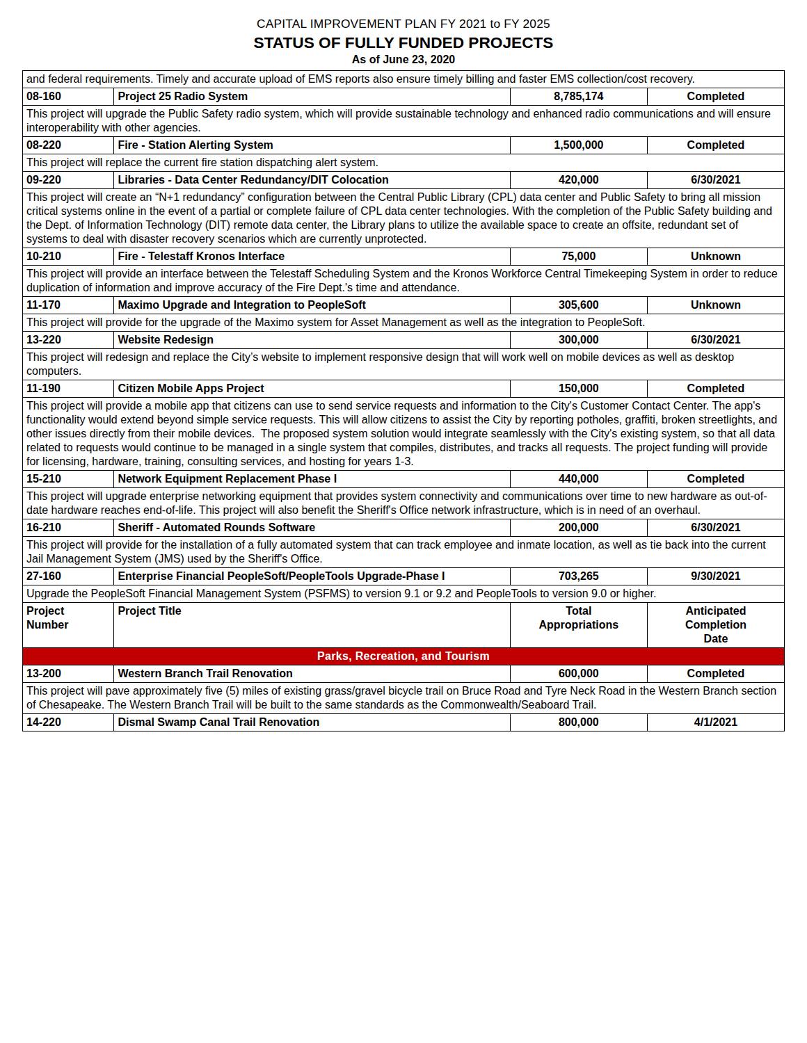CAPITAL IMPROVEMENT PLAN FY 2021 to FY 2025
STATUS OF FULLY FUNDED PROJECTS
As of June 23, 2020
| and federal requirements. Timely and accurate upload of EMS reports also ensure timely billing and faster EMS collection/cost recovery. |
| 08-160 | Project 25 Radio System | 8,785,174 | Completed |
| This project will upgrade the Public Safety radio system, which will provide sustainable technology and enhanced radio communications and will ensure interoperability with other agencies. |
| 08-220 | Fire - Station Alerting System | 1,500,000 | Completed |
| This project will replace the current fire station dispatching alert system. |
| 09-220 | Libraries - Data Center Redundancy/DIT Colocation | 420,000 | 6/30/2021 |
| This project will create an “N+1 redundancy” configuration between the Central Public Library (CPL) data center and Public Safety to bring all mission critical systems online in the event of a partial or complete failure of CPL data center technologies. With the completion of the Public Safety building and the Dept. of Information Technology (DIT) remote data center, the Library plans to utilize the available space to create an offsite, redundant set of systems to deal with disaster recovery scenarios which are currently unprotected. |
| 10-210 | Fire - Telestaff Kronos Interface | 75,000 | Unknown |
| This project will provide an interface between the Telestaff Scheduling System and the Kronos Workforce Central Timekeeping System in order to reduce duplication of information and improve accuracy of the Fire Dept.'s time and attendance. |
| 11-170 | Maximo Upgrade and Integration to PeopleSoft | 305,600 | Unknown |
| This project will provide for the upgrade of the Maximo system for Asset Management as well as the integration to PeopleSoft. |
| 13-220 | Website Redesign | 300,000 | 6/30/2021 |
| This project will redesign and replace the City’s website to implement responsive design that will work well on mobile devices as well as desktop computers. |
| 11-190 | Citizen Mobile Apps Project | 150,000 | Completed |
| This project will provide a mobile app that citizens can use to send service requests and information to the City's Customer Contact Center. The app's functionality would extend beyond simple service requests. This will allow citizens to assist the City by reporting potholes, graffiti, broken streetlights, and other issues directly from their mobile devices. The proposed system solution would integrate seamlessly with the City's existing system, so that all data related to requests would continue to be managed in a single system that compiles, distributes, and tracks all requests. The project funding will provide for licensing, hardware, training, consulting services, and hosting for years 1-3. |
| 15-210 | Network Equipment Replacement Phase I | 440,000 | Completed |
| This project will upgrade enterprise networking equipment that provides system connectivity and communications over time to new hardware as out-of-date hardware reaches end-of-life. This project will also benefit the Sheriff's Office network infrastructure, which is in need of an overhaul. |
| 16-210 | Sheriff - Automated Rounds Software | 200,000 | 6/30/2021 |
| This project will provide for the installation of a fully automated system that can track employee and inmate location, as well as tie back into the current Jail Management System (JMS) used by the Sheriff's Office. |
| 27-160 | Enterprise Financial PeopleSoft/PeopleTools Upgrade-Phase I | 703,265 | 9/30/2021 |
| Upgrade the PeopleSoft Financial Management System (PSFMS) to version 9.1 or 9.2 and PeopleTools to version 9.0 or higher. |
| Project Number | Project Title | Total Appropriations | Anticipated Completion Date |
| Parks, Recreation, and Tourism |
| 13-200 | Western Branch Trail Renovation | 600,000 | Completed |
| This project will pave approximately five (5) miles of existing grass/gravel bicycle trail on Bruce Road and Tyre Neck Road in the Western Branch section of Chesapeake. The Western Branch Trail will be built to the same standards as the Commonwealth/Seaboard Trail. |
| 14-220 | Dismal Swamp Canal Trail Renovation | 800,000 | 4/1/2021 |